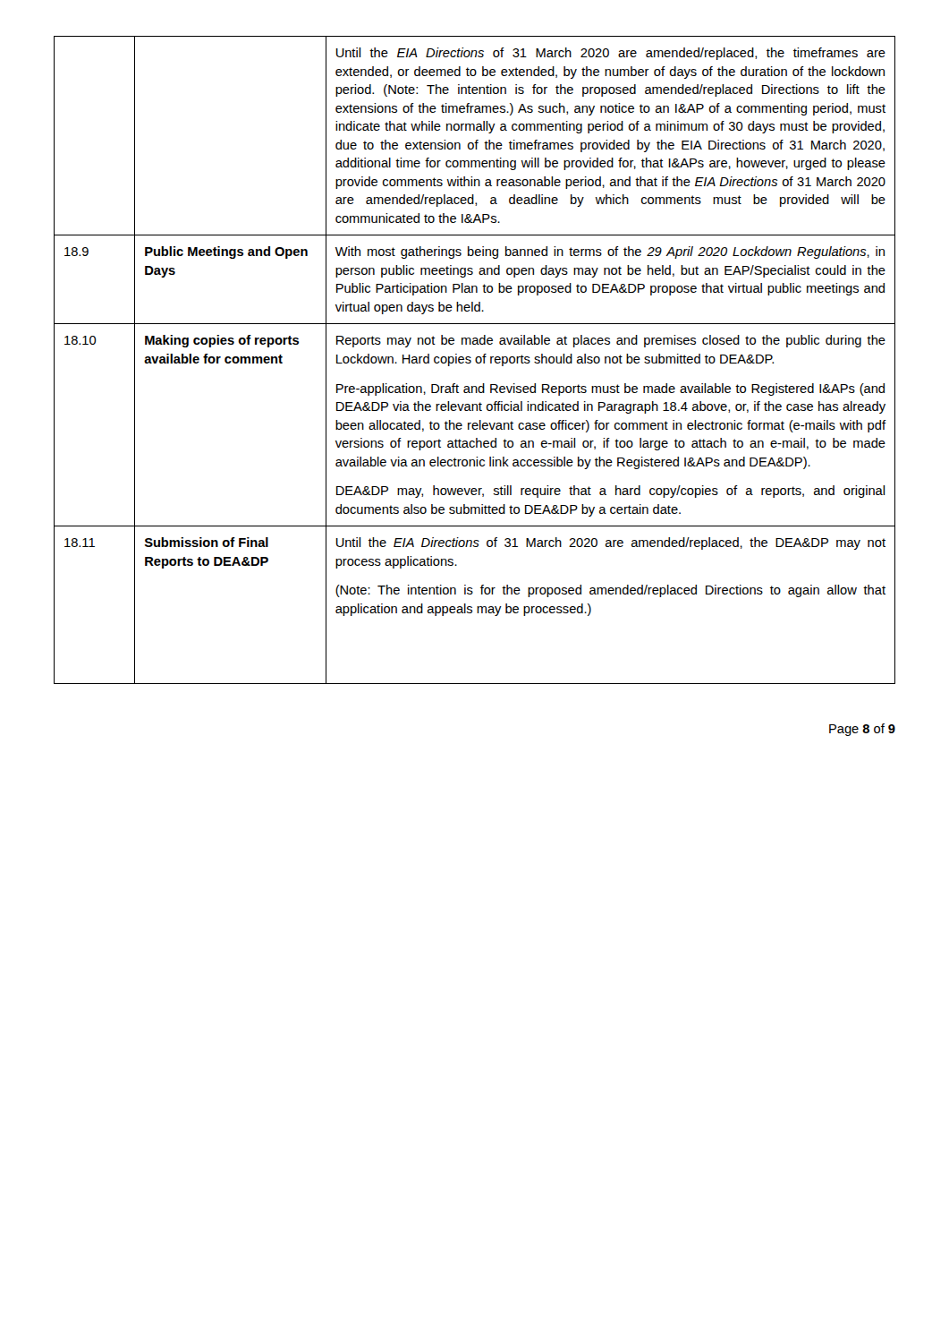| | | Until the EIA Directions of 31 March 2020 are amended/replaced, the timeframes are extended, or deemed to be extended, by the number of days of the duration of the lockdown period. (Note: The intention is for the proposed amended/replaced Directions to lift the extensions of the timeframes.) As such, any notice to an I&AP of a commenting period, must indicate that while normally a commenting period of a minimum of 30 days must be provided, due to the extension of the timeframes provided by the EIA Directions of 31 March 2020, additional time for commenting will be provided for, that I&APs are, however, urged to please provide comments within a reasonable period, and that if the EIA Directions of 31 March 2020 are amended/replaced, a deadline by which comments must be provided will be communicated to the I&APs. |
| 18.9 | Public Meetings and Open Days | With most gatherings being banned in terms of the 29 April 2020 Lockdown Regulations , in person public meetings and open days may not be held, but an EAP/Specialist could in the Public Participation Plan to be proposed to DEA&DP propose that virtual public meetings and virtual open days be held. |
| 18.10 | Making copies of reports available for comment | Reports may not be made available at places and premises closed to the public during the Lockdown. Hard copies of reports should also not be submitted to DEA&DP. Pre-application, Draft and Revised Reports must be made available to Registered I&APs (and DEA&DP via the relevant official indicated in Paragraph 18.4 above, or, if the case has already been allocated, to the relevant case officer) for comment in electronic format (e-mails with pdf versions of report attached to an e-mail or, if too large to attach to an e-mail, to be made available via an electronic link accessible by the Registered I&APs and DEA&DP). DEA&DP may, however, still require that a hard copy/copies of a reports, and original documents also be submitted to DEA&DP by a certain date. |
| 18.11 | Submission of Final Reports to DEA&DP | Until the EIA Directions of 31 March 2020 are amended/replaced, the DEA&DP may not process applications. (Note: The intention is for the proposed amended/replaced Directions to again allow that application and appeals may be processed.) |
Page 8 of 9